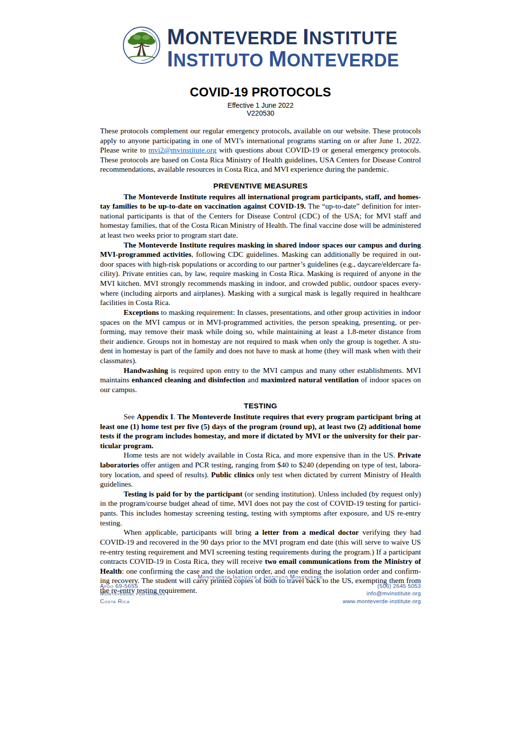MONTEVERDE INSTITUTE INSTITUTO MONTEVERDE
COVID-19 PROTOCOLS
Effective 1 June 2022
V220530
These protocols complement our regular emergency protocols, available on our website. These protocols apply to anyone participating in one of MVI’s international programs starting on or after June 1, 2022. Please write to mvi2@mvinstitute.org with questions about COVID-19 or general emergency protocols. These protocols are based on Costa Rica Ministry of Health guidelines, USA Centers for Disease Control recommendations, available resources in Costa Rica, and MVI experience during the pandemic.
PREVENTIVE MEASURES
The Monteverde Institute requires all international program participants, staff, and homestay families to be up-to-date on vaccination against COVID-19. The “up-to-date” definition for international participants is that of the Centers for Disease Control (CDC) of the USA; for MVI staff and homestay families, that of the Costa Rican Ministry of Health. The final vaccine dose will be administered at least two weeks prior to program start date.
The Monteverde Institute requires masking in shared indoor spaces our campus and during MVI-programmed activities, following CDC guidelines. Masking can additionally be required in outdoor spaces with high-risk populations or according to our partner’s guidelines (e.g., daycare/eldercare facility). Private entities can, by law, require masking in Costa Rica. Masking is required of anyone in the MVI kitchen. MVI strongly recommends masking in indoor, and crowded public, outdoor spaces everywhere (including airports and airplanes). Masking with a surgical mask is legally required in healthcare facilities in Costa Rica.
Exceptions to masking requirement: In classes, presentations, and other group activities in indoor spaces on the MVI campus or in MVI-programmed activities, the person speaking, presenting, or performing, may remove their mask while doing so, while maintaining at least a 1.8-meter distance from their audience. Groups not in homestay are not required to mask when only the group is together. A student in homestay is part of the family and does not have to mask at home (they will mask when with their classmates).
Handwashing is required upon entry to the MVI campus and many other establishments. MVI maintains enhanced cleaning and disinfection and maximized natural ventilation of indoor spaces on our campus.
TESTING
See Appendix I. The Monteverde Institute requires that every program participant bring at least one (1) home test per five (5) days of the program (round up), at least two (2) additional home tests if the program includes homestay, and more if dictated by MVI or the university for their particular program.
Home tests are not widely available in Costa Rica, and more expensive than in the US. Private laboratories offer antigen and PCR testing, ranging from $40 to $240 (depending on type of test, laboratory location, and speed of results). Public clinics only test when dictated by current Ministry of Health guidelines.
Testing is paid for by the participant (or sending institution). Unless included (by request only) in the program/course budget ahead of time, MVI does not pay the cost of COVID-19 testing for participants. This includes homestay screening testing, testing with symptoms after exposure, and US re-entry testing.
When applicable, participants will bring a letter from a medical doctor verifying they had COVID-19 and recovered in the 90 days prior to the MVI program end date (this will serve to waive US re-entry testing requirement and MVI screening testing requirements during the program.) If a participant contracts COVID-19 in Costa Rica, they will receive two email communications from the Ministry of Health: one confirming the case and the isolation order, and one ending the isolation order and confirming recovery. The student will carry printed copies of both to travel back to the US, exempting them from the re-entry testing requirement.
Monteverde Institute - Instituto Monteverde
Apdo 69-5655
Monteverde, puntarenas
Costa Rica
(506) 2645 5053
info@mvinstitute.org
www.monteverde-institute.org